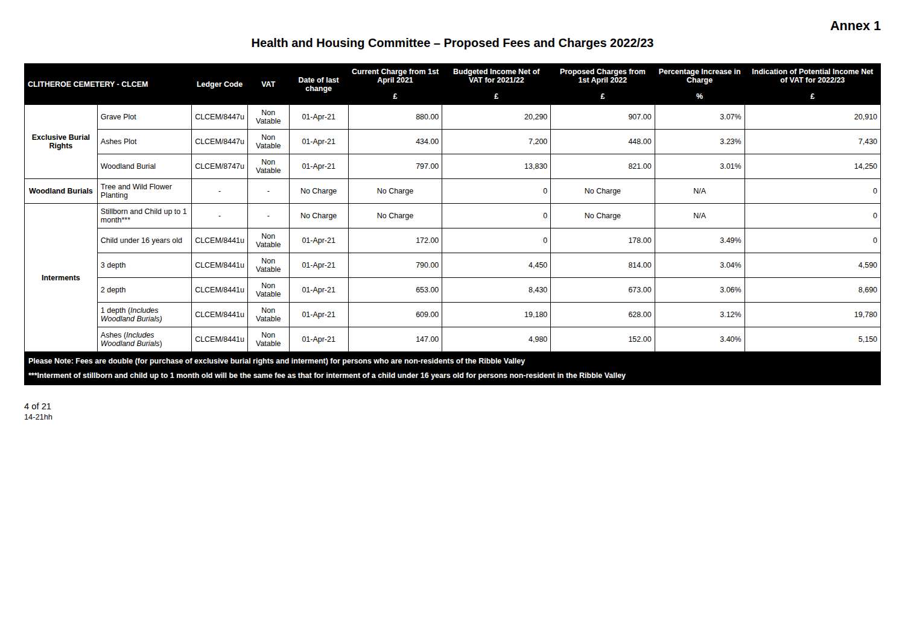Annex 1
Health and Housing Committee – Proposed Fees and Charges 2022/23
| CLITHEROE CEMETERY - CLCEM | Ledger Code | VAT | Date of last change | Current Charge from 1st April 2021 | Budgeted Income Net of VAT for 2021/22 | Proposed Charges from 1st April 2022 | Percentage Increase in Charge | Indication of Potential Income Net of VAT for 2022/23 |
| --- | --- | --- | --- | --- | --- | --- | --- | --- |
| £ | £ | £ | % | £ |
| Exclusive Burial Rights | Grave Plot | CLCEM/8447u | Non Vatable | 01-Apr-21 | 880.00 | 20,290 | 907.00 | 3.07% | 20,910 |
| Ashes Plot | CLCEM/8447u | Non Vatable | 01-Apr-21 | 434.00 | 7,200 | 448.00 | 3.23% | 7,430 |
| Woodland Burial | CLCEM/8747u | Non Vatable | 01-Apr-21 | 797.00 | 13,830 | 821.00 | 3.01% | 14,250 |
| Woodland Burials | Tree and Wild Flower Planting | - | - | No Charge | No Charge | 0 | No Charge | N/A | 0 |
| Interments | Stillborn and Child up to 1 month*** | - | - | No Charge | No Charge | 0 | No Charge | N/A | 0 |
| Child under 16 years old | CLCEM/8441u | Non Vatable | 01-Apr-21 | 172.00 | 0 | 178.00 | 3.49% | 0 |
| 3 depth | CLCEM/8441u | Non Vatable | 01-Apr-21 | 790.00 | 4,450 | 814.00 | 3.04% | 4,590 |
| 2 depth | CLCEM/8441u | Non Vatable | 01-Apr-21 | 653.00 | 8,430 | 673.00 | 3.06% | 8,690 |
| 1 depth ( Includes Woodland Burials) | CLCEM/8441u | Non Vatable | 01-Apr-21 | 609.00 | 19,180 | 628.00 | 3.12% | 19,780 |
| Ashes ( Includes Woodland Burials ) | CLCEM/8441u | Non Vatable | 01-Apr-21 | 147.00 | 4,980 | 152.00 | 3.40% | 5,150 |
| Please Note: Fees are double (for purchase of exclusive burial rights and interment) for persons who are non-residents of the Ribble Valley ***Interment of stillborn and child up to 1 month old will be the same fee as that for interment of a child under 16 years old for persons non-resident in the Ribble Valley |
4 of 21
14-21hh